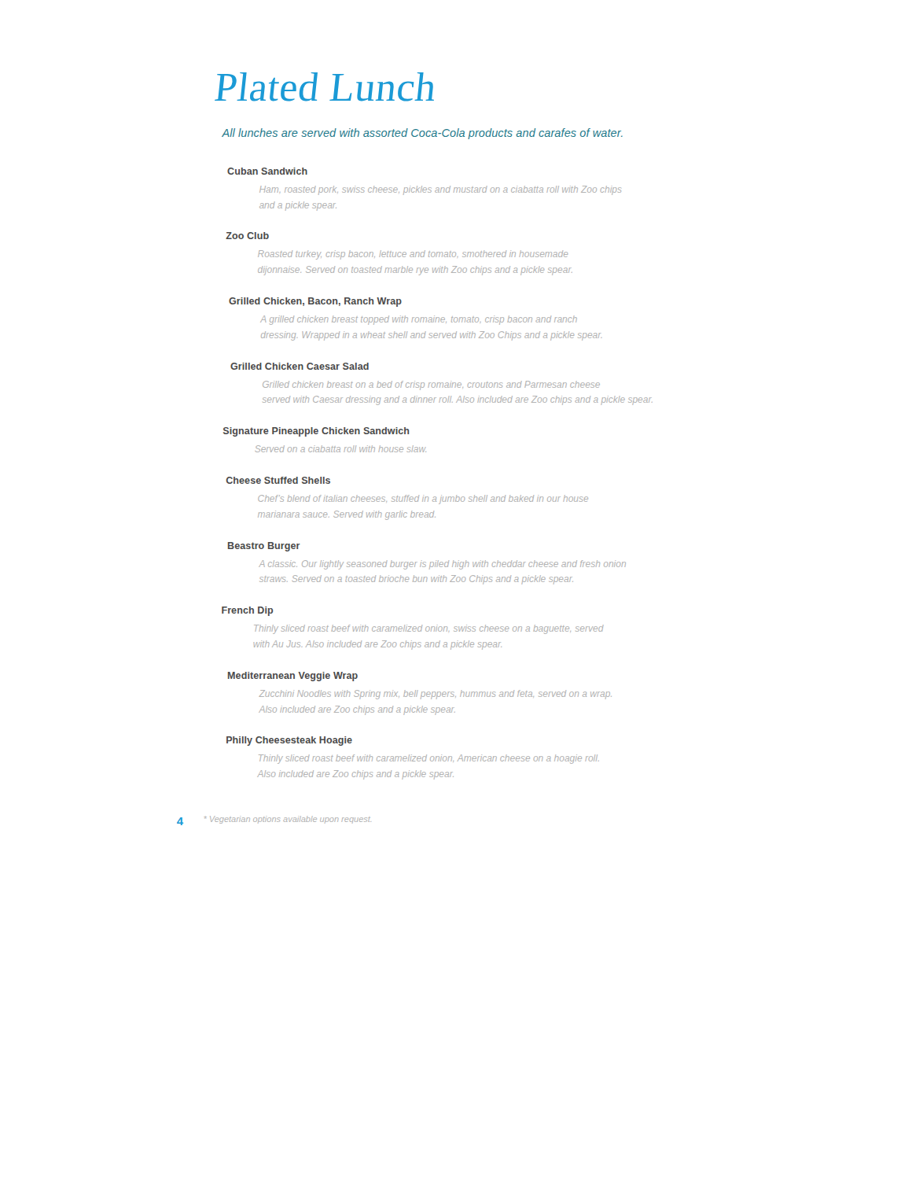Plated Lunch
All lunches are served with assorted Coca-Cola products and carafes of water.
Cuban Sandwich
Ham, roasted pork, swiss cheese, pickles and mustard on a ciabatta roll with Zoo chips
and a pickle spear.
Zoo Club
Roasted turkey, crisp bacon, lettuce and tomato, smothered in housemade
dijonnaise. Served on toasted marble rye with Zoo chips and a pickle spear.
Grilled Chicken, Bacon, Ranch Wrap
A grilled chicken breast topped with romaine, tomato, crisp bacon and ranch
dressing. Wrapped in a wheat shell and served with Zoo Chips and a pickle spear.
Grilled Chicken Caesar Salad
Grilled chicken breast on a bed of crisp romaine, croutons and Parmesan cheese
served with Caesar dressing and a dinner roll. Also included are Zoo chips and a pickle spear.
Signature Pineapple Chicken Sandwich
Served on a ciabatta roll with house slaw.
Cheese Stuffed Shells
Chef’s blend of italian cheeses, stuffed in a jumbo shell and baked in our house
marianara sauce. Served with garlic bread.
Beastro Burger
A classic. Our lightly seasoned burger is piled high with cheddar cheese and fresh onion
straws. Served on a toasted brioche bun with Zoo Chips and a pickle spear.
French Dip
Thinly sliced roast beef with caramelized onion, swiss cheese on a baguette, served
with Au Jus. Also included are Zoo chips and a pickle spear.
Mediterranean Veggie Wrap
Zucchini Noodles with Spring mix, bell peppers, hummus and feta, served on a wrap.
Also included are Zoo chips and a pickle spear.
Philly Cheesesteak Hoagie
Thinly sliced roast beef with caramelized onion, American cheese on a hoagie roll.
Also included are Zoo chips and a pickle spear.
* Vegetarian options available upon request.
4